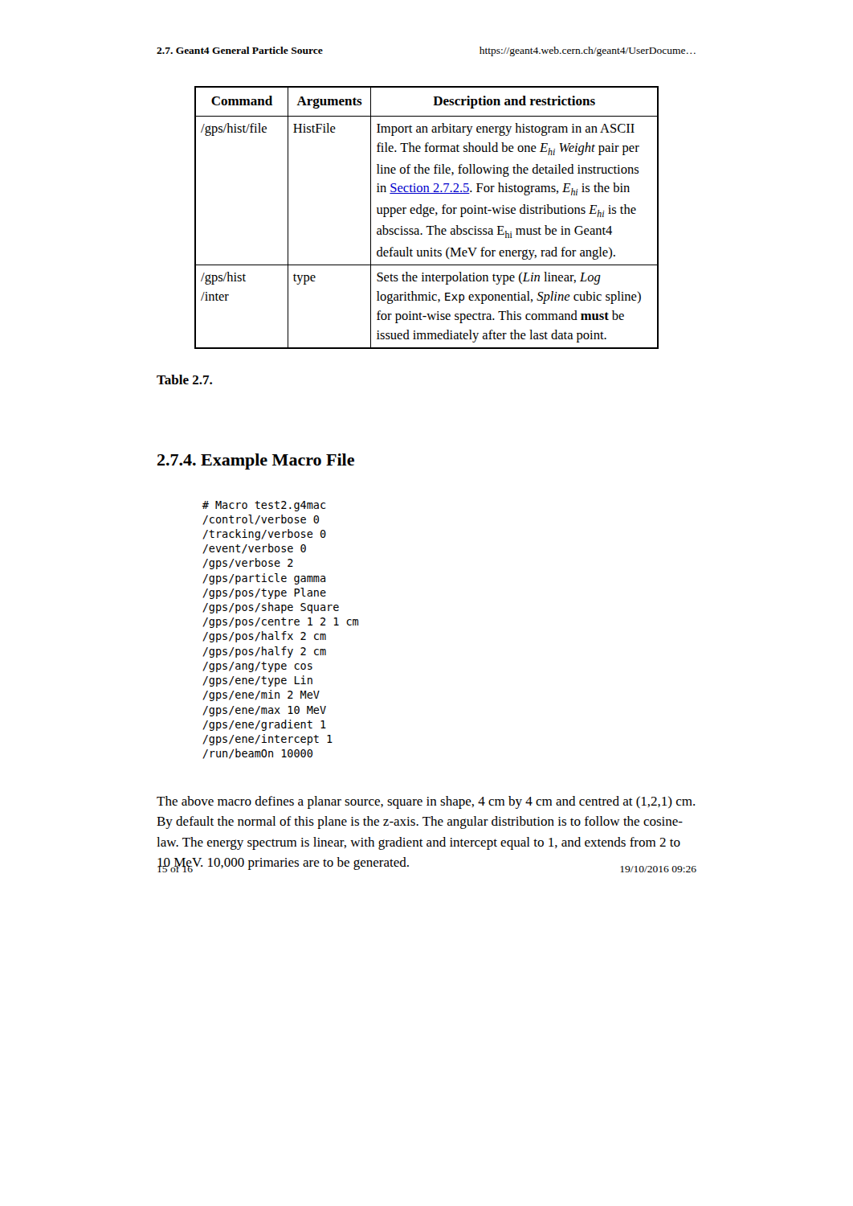2.7. Geant4 General Particle Source
https://geant4.web.cern.ch/geant4/UserDocume…
| Command | Arguments | Description and restrictions |
| --- | --- | --- |
| /gps/hist/file | HistFile | Import an arbitary energy histogram in an ASCII file. The format should be one E hi Weight pair per line of the file, following the detailed instructions in Section 2.7.2.5 . For histograms, E hi is the bin upper edge, for point-wise distributions E hi is the abscissa. The abscissa E hi must be in Geant4 default units (MeV for energy, rad for angle). |
| /gps/hist /inter | type | Sets the interpolation type ( Lin linear, Log logarithmic, Exp exponential, Spline cubic spline) for point-wise spectra. This command must be issued immediately after the last data point. |
Table 2.7.
2.7.4. Example Macro File
# Macro test2.g4mac
/control/verbose 0
/tracking/verbose 0
/event/verbose 0
/gps/verbose 2
/gps/particle gamma
/gps/pos/type Plane
/gps/pos/shape Square
/gps/pos/centre 1 2 1 cm
/gps/pos/halfx 2 cm
/gps/pos/halfy 2 cm
/gps/ang/type cos
/gps/ene/type Lin
/gps/ene/min 2 MeV
/gps/ene/max 10 MeV
/gps/ene/gradient 1
/gps/ene/intercept 1
/run/beamOn 10000
The above macro defines a planar source, square in shape, 4 cm by 4 cm and centred at (1,2,1) cm. By default the normal of this plane is the z-axis. The angular distribution is to follow the cosine-law. The energy spectrum is linear, with gradient and intercept equal to 1, and extends from 2 to 10 MeV. 10,000 primaries are to be generated.
15 of 16
19/10/2016 09:26